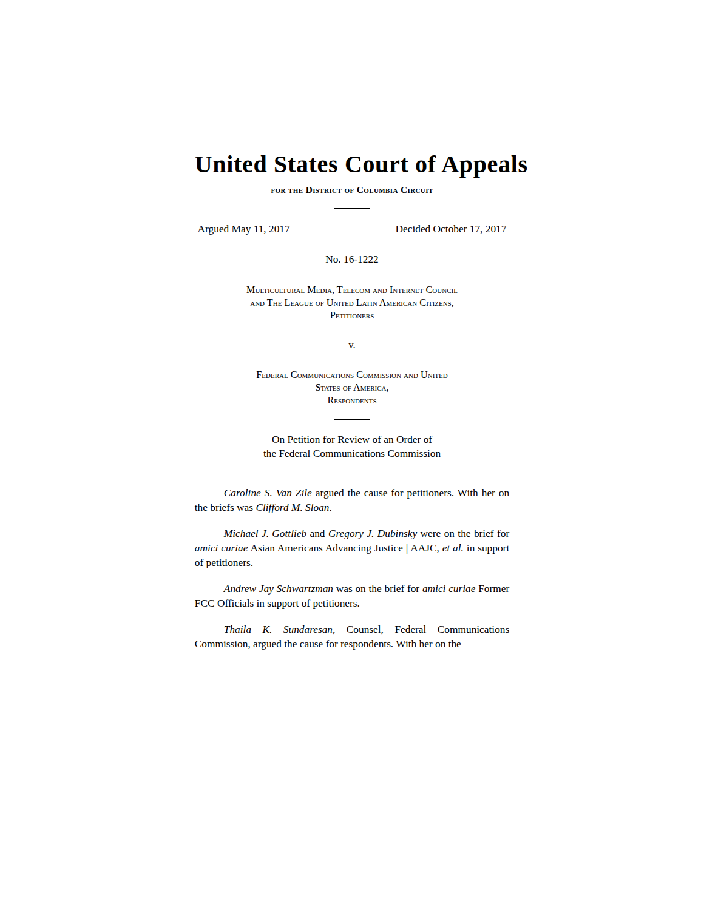United States Court of Appeals
for the District of Columbia Circuit
Argued May 11, 2017
Decided October 17, 2017
No. 16-1222
Multicultural Media, Telecom and Internet Council
and The League of United Latin American Citizens,
Petitioners
v.
Federal Communications Commission and United
States of America,
Respondents
On Petition for Review of an Order of
the Federal Communications Commission
Caroline S. Van Zile argued the cause for petitioners. With her on the briefs was Clifford M. Sloan.
Michael J. Gottlieb and Gregory J. Dubinsky were on the brief for amici curiae Asian Americans Advancing Justice | AAJC, et al. in support of petitioners.
Andrew Jay Schwartzman was on the brief for amici curiae Former FCC Officials in support of petitioners.
Thaila K. Sundaresan, Counsel, Federal Communications Commission, argued the cause for respondents. With her on the